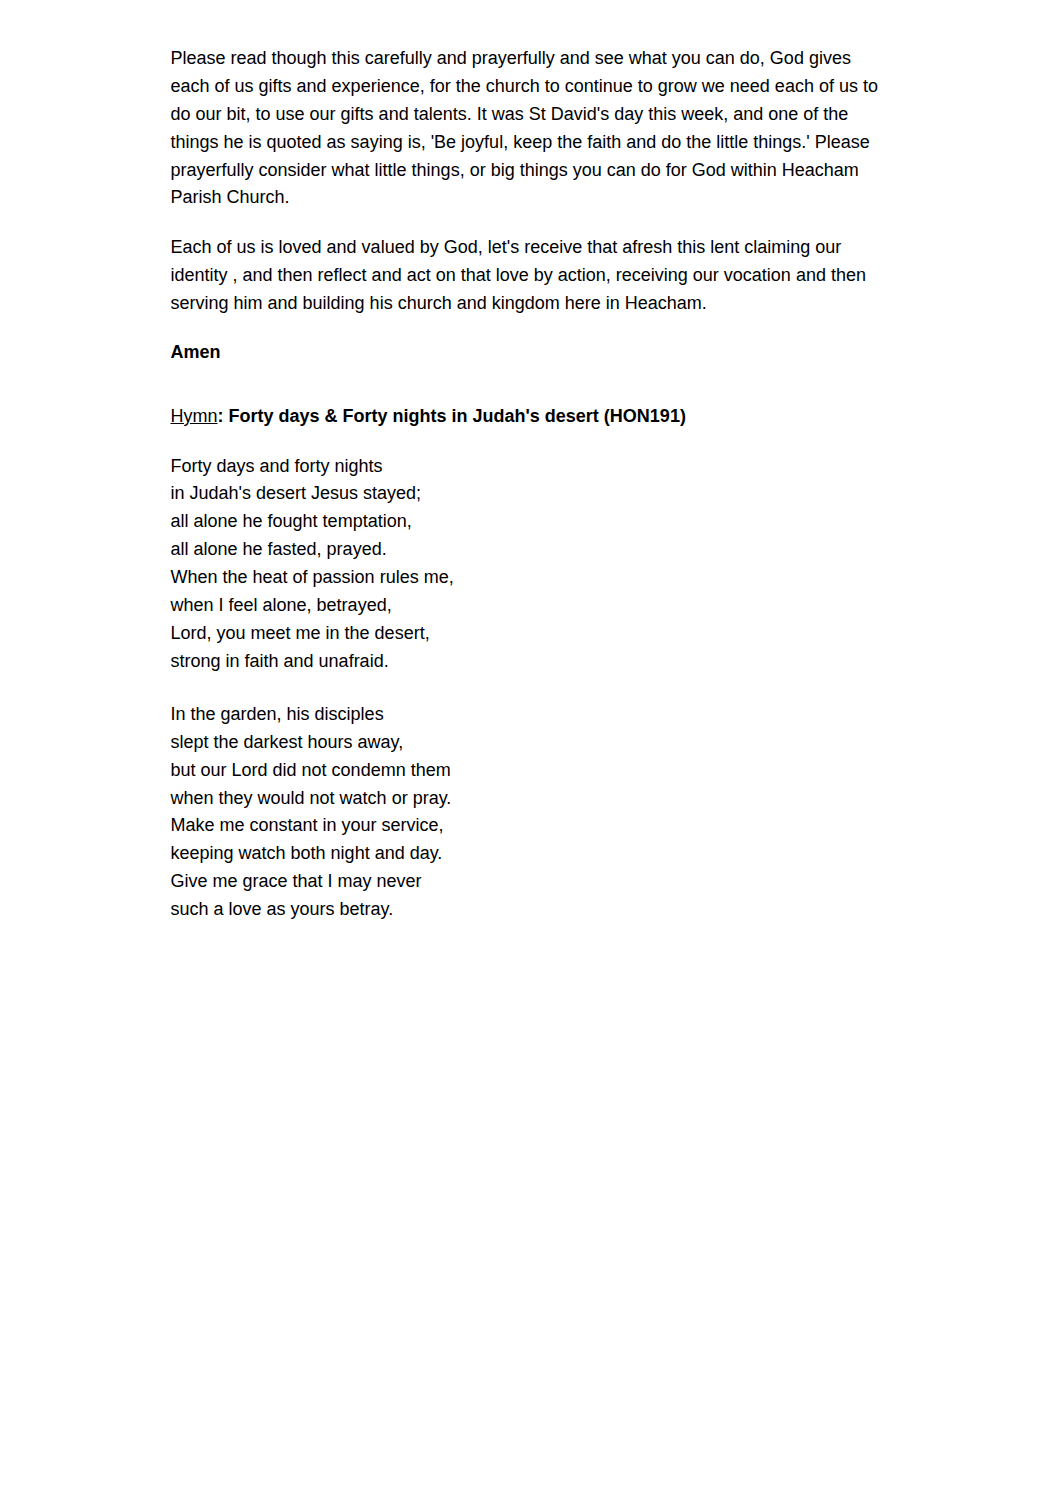Please read though this carefully and prayerfully and see what you can do, God gives each of us gifts and experience, for the church to continue to grow we need each of us to do our bit, to use our gifts and talents. It was St David's day this week, and one of the things he is quoted as saying is, 'Be joyful, keep the faith and do the little things.' Please prayerfully consider what little things, or big things you can do for God within Heacham Parish Church.
Each of us is loved and valued by God, let's receive that afresh this lent claiming our identity , and then reflect and act on that love by action, receiving our vocation and then serving him and building his church and kingdom here in Heacham.
Amen
Hymn: Forty days & Forty nights in Judah's desert (HON191)
Forty days and forty nights
in Judah's desert Jesus stayed;
all alone he fought temptation,
all alone he fasted, prayed.
When the heat of passion rules me,
when I feel alone, betrayed,
Lord, you meet me in the desert,
strong in faith and unafraid.
In the garden, his disciples
slept the darkest hours away,
but our Lord did not condemn them
when they would not watch or pray.
Make me constant in your service,
keeping watch both night and day.
Give me grace that I may never
such a love as yours betray.